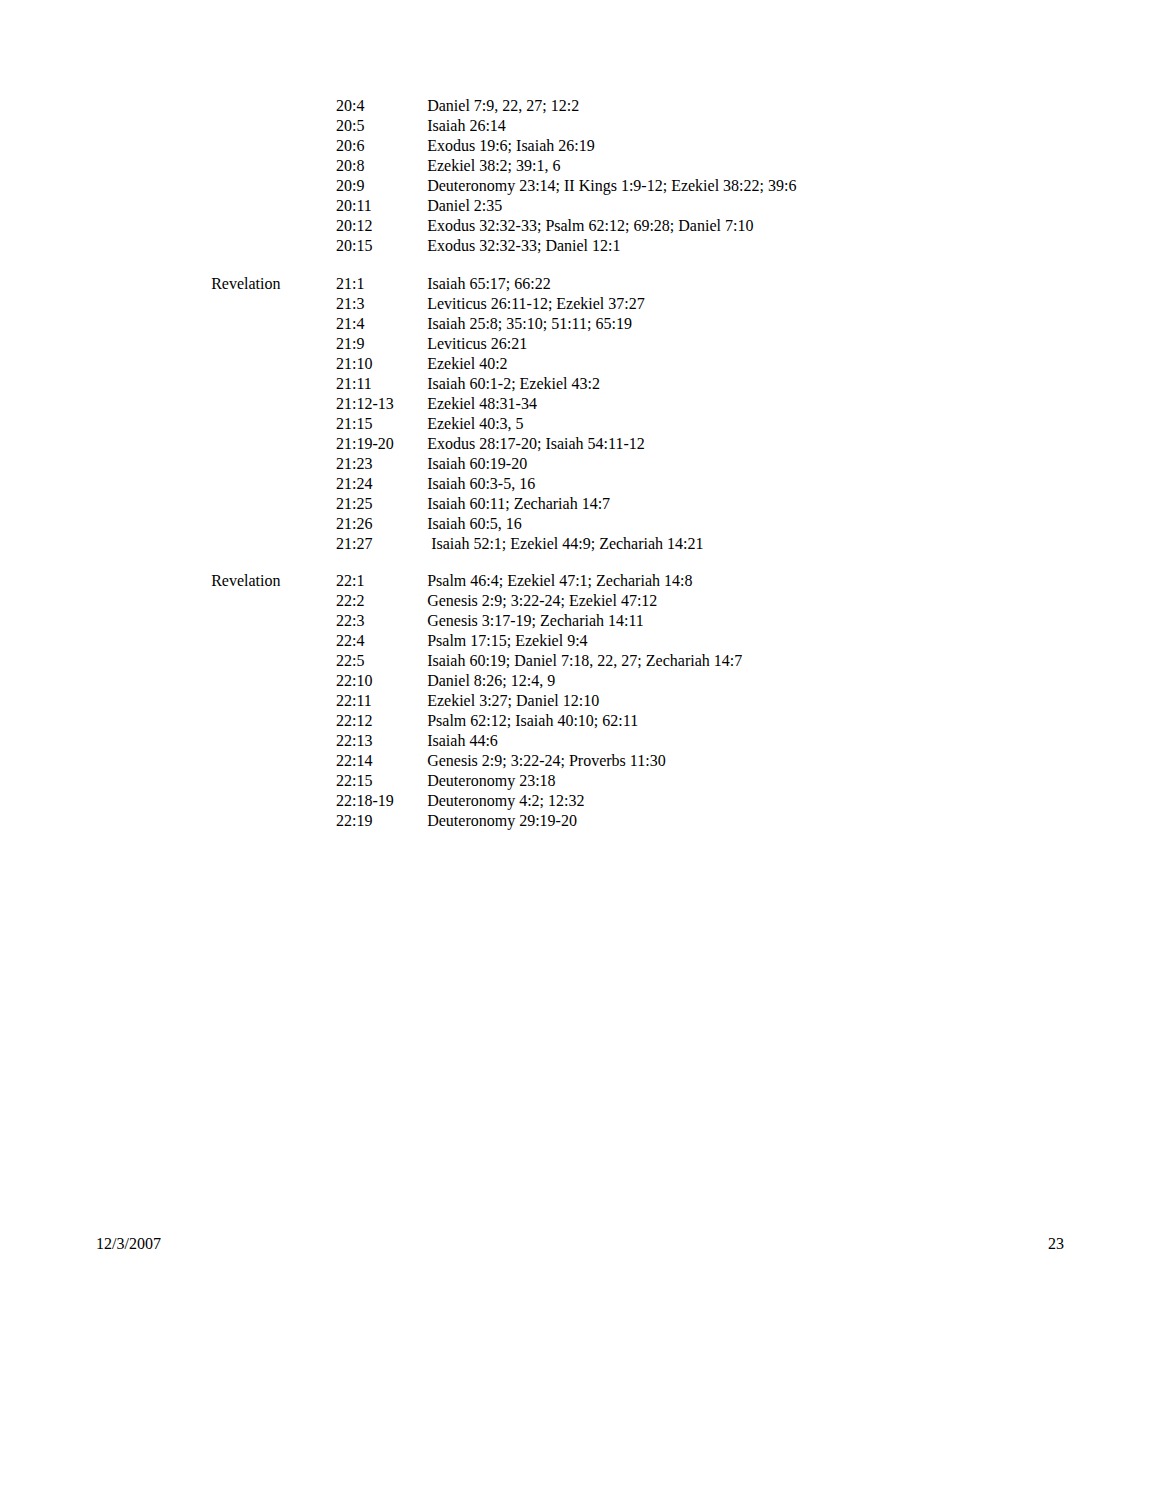| | 20:4 | Daniel 7:9, 22, 27; 12:2 |
| | 20:5 | Isaiah 26:14 |
| | 20:6 | Exodus 19:6; Isaiah 26:19 |
| | 20:8 | Ezekiel 38:2; 39:1, 6 |
| | 20:9 | Deuteronomy 23:14; II Kings 1:9-12; Ezekiel 38:22; 39:6 |
| | 20:11 | Daniel 2:35 |
| | 20:12 | Exodus 32:32-33; Psalm 62:12; 69:28; Daniel 7:10 |
| | 20:15 | Exodus 32:32-33; Daniel 12:1 |
| Revelation | 21:1 | Isaiah 65:17; 66:22 |
| | 21:3 | Leviticus 26:11-12; Ezekiel 37:27 |
| | 21:4 | Isaiah 25:8; 35:10; 51:11; 65:19 |
| | 21:9 | Leviticus 26:21 |
| | 21:10 | Ezekiel 40:2 |
| | 21:11 | Isaiah 60:1-2; Ezekiel 43:2 |
| | 21:12-13 | Ezekiel 48:31-34 |
| | 21:15 | Ezekiel 40:3, 5 |
| | 21:19-20 | Exodus 28:17-20; Isaiah 54:11-12 |
| | 21:23 | Isaiah 60:19-20 |
| | 21:24 | Isaiah 60:3-5, 16 |
| | 21:25 | Isaiah 60:11; Zechariah 14:7 |
| | 21:26 | Isaiah 60:5, 16 |
| | 21:27 | Isaiah 52:1; Ezekiel 44:9; Zechariah 14:21 |
| Revelation | 22:1 | Psalm 46:4; Ezekiel 47:1; Zechariah 14:8 |
| | 22:2 | Genesis 2:9; 3:22-24; Ezekiel 47:12 |
| | 22:3 | Genesis 3:17-19; Zechariah 14:11 |
| | 22:4 | Psalm 17:15; Ezekiel 9:4 |
| | 22:5 | Isaiah 60:19; Daniel 7:18, 22, 27; Zechariah 14:7 |
| | 22:10 | Daniel 8:26; 12:4, 9 |
| | 22:11 | Ezekiel 3:27; Daniel 12:10 |
| | 22:12 | Psalm 62:12; Isaiah 40:10; 62:11 |
| | 22:13 | Isaiah 44:6 |
| | 22:14 | Genesis 2:9; 3:22-24; Proverbs 11:30 |
| | 22:15 | Deuteronomy 23:18 |
| | 22:18-19 | Deuteronomy 4:2; 12:32 |
| | 22:19 | Deuteronomy 29:19-20 |
12/3/2007 23